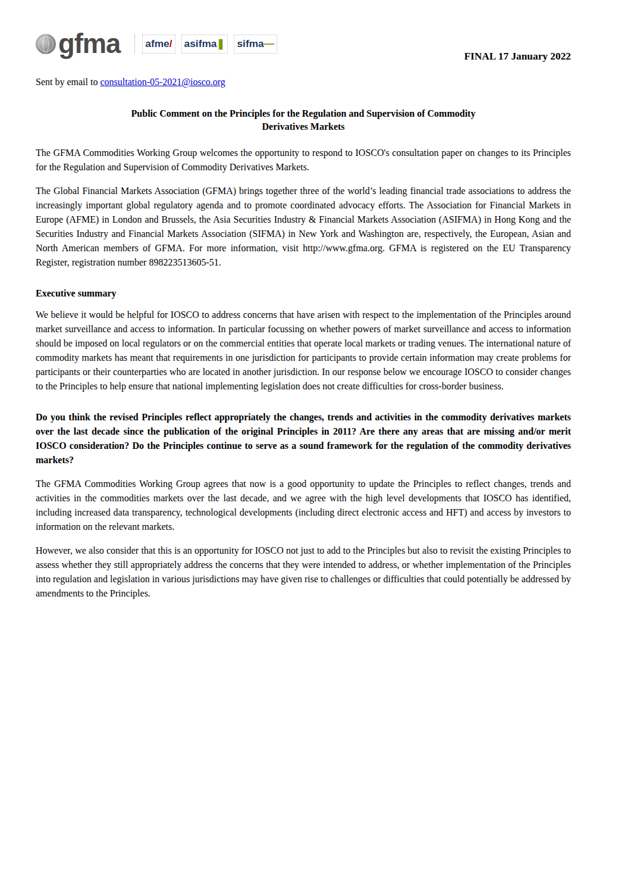gfma
afme/ asifma❚ sifma—
FINAL 17 January 2022
Sent by email to consultation-05-2021@iosco.org
Public Comment on the Principles for the Regulation and Supervision of Commodity
Derivatives Markets
The GFMA Commodities Working Group welcomes the opportunity to respond to IOSCO's consultation paper on changes to its Principles for the Regulation and Supervision of Commodity Derivatives Markets.
The Global Financial Markets Association (GFMA) brings together three of the world’s leading financial trade associations to address the increasingly important global regulatory agenda and to promote coordinated advocacy efforts. The Association for Financial Markets in Europe (AFME) in London and Brussels, the Asia Securities Industry & Financial Markets Association (ASIFMA) in Hong Kong and the Securities Industry and Financial Markets Association (SIFMA) in New York and Washington are, respectively, the European, Asian and North American members of GFMA. For more information, visit http://www.gfma.org. GFMA is registered on the EU Transparency Register, registration number 898223513605-51.
Executive summary
We believe it would be helpful for IOSCO to address concerns that have arisen with respect to the implementation of the Principles around market surveillance and access to information. In particular focussing on whether powers of market surveillance and access to information should be imposed on local regulators or on the commercial entities that operate local markets or trading venues. The international nature of commodity markets has meant that requirements in one jurisdiction for participants to provide certain information may create problems for participants or their counterparties who are located in another jurisdiction. In our response below we encourage IOSCO to consider changes to the Principles to help ensure that national implementing legislation does not create difficulties for cross-border business.
Do you think the revised Principles reflect appropriately the changes, trends and activities in the commodity derivatives markets over the last decade since the publication of the original Principles in 2011? Are there any areas that are missing and/or merit IOSCO consideration? Do the Principles continue to serve as a sound framework for the regulation of the commodity derivatives markets?
The GFMA Commodities Working Group agrees that now is a good opportunity to update the Principles to reflect changes, trends and activities in the commodities markets over the last decade, and we agree with the high level developments that IOSCO has identified, including increased data transparency, technological developments (including direct electronic access and HFT) and access by investors to information on the relevant markets.
However, we also consider that this is an opportunity for IOSCO not just to add to the Principles but also to revisit the existing Principles to assess whether they still appropriately address the concerns that they were intended to address, or whether implementation of the Principles into regulation and legislation in various jurisdictions may have given rise to challenges or difficulties that could potentially be addressed by amendments to the Principles.